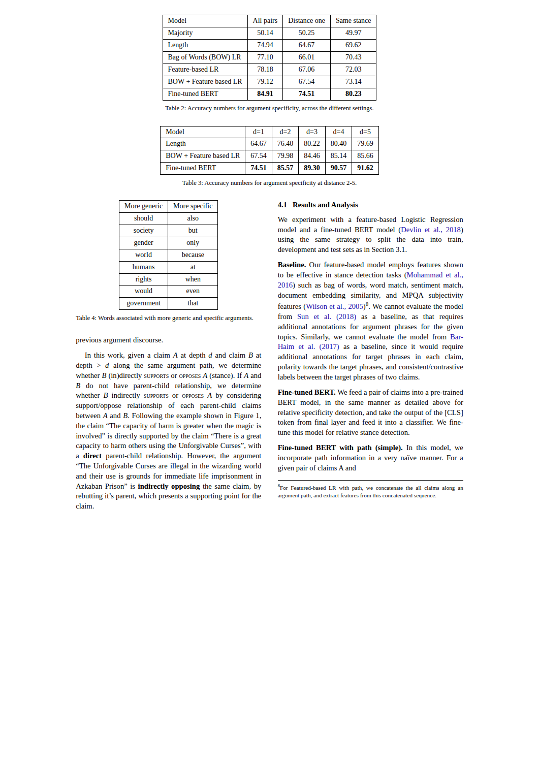| Model | All pairs | Distance one | Same stance |
| --- | --- | --- | --- |
| Majority | 50.14 | 50.25 | 49.97 |
| Length | 74.94 | 64.67 | 69.62 |
| Bag of Words (BOW) LR | 77.10 | 66.01 | 70.43 |
| Feature-based LR | 78.18 | 67.06 | 72.03 |
| BOW + Feature based LR | 79.12 | 67.54 | 73.14 |
| Fine-tuned BERT | 84.91 | 74.51 | 80.23 |
Table 2: Accuracy numbers for argument specificity, across the different settings.
| Model | d=1 | d=2 | d=3 | d=4 | d=5 |
| --- | --- | --- | --- | --- | --- |
| Length | 64.67 | 76.40 | 80.22 | 80.40 | 79.69 |
| BOW + Feature based LR | 67.54 | 79.98 | 84.46 | 85.14 | 85.66 |
| Fine-tuned BERT | 74.51 | 85.57 | 89.30 | 90.57 | 91.62 |
Table 3: Accuracy numbers for argument specificity at distance 2-5.
| More generic | More specific |
| --- | --- |
| should | also |
| society | but |
| gender | only |
| world | because |
| humans | at |
| rights | when |
| would | even |
| government | that |
Table 4: Words associated with more generic and specific arguments.
previous argument discourse.
In this work, given a claim A at depth d and claim B at depth > d along the same argument path, we determine whether B (in)directly supports or opposes A (stance). If A and B do not have parent-child relationship, we determine whether B indirectly supports or opposes A by considering support/oppose relationship of each parent-child claims between A and B. Following the example shown in Figure 1, the claim “The capacity of harm is greater when the magic is involved” is directly supported by the claim “There is a great capacity to harm others using the Unforgivable Curses”, with a direct parent-child relationship. However, the argument “The Unforgivable Curses are illegal in the wizarding world and their use is grounds for immediate life imprisonment in Azkaban Prison” is indirectly opposing the same claim, by rebutting it’s parent, which presents a supporting point for the claim.
4.1 Results and Analysis
We experiment with a feature-based Logistic Regression model and a fine-tuned BERT model (Devlin et al., 2018) using the same strategy to split the data into train, development and test sets as in Section 3.1.
Baseline. Our feature-based model employs features shown to be effective in stance detection tasks (Mohammad et al., 2016) such as bag of words, word match, sentiment match, document embedding similarity, and MPQA subjectivity features (Wilson et al., 2005)8. We cannot evaluate the model from Sun et al. (2018) as a baseline, as that requires additional annotations for argument phrases for the given topics. Similarly, we cannot evaluate the model from Bar-Haim et al. (2017) as a baseline, since it would require additional annotations for target phrases in each claim, polarity towards the target phrases, and consistent/contrastive labels between the target phrases of two claims.
Fine-tuned BERT. We feed a pair of claims into a pre-trained BERT model, in the same manner as detailed above for relative specificity detection, and take the output of the [CLS] token from final layer and feed it into a classifier. We fine-tune this model for relative stance detection.
Fine-tuned BERT with path (simple). In this model, we incorporate path information in a very naïve manner. For a given pair of claims A and
8For Featured-based LR with path, we concatenate the all claims along an argument path, and extract features from this concatenated sequence.